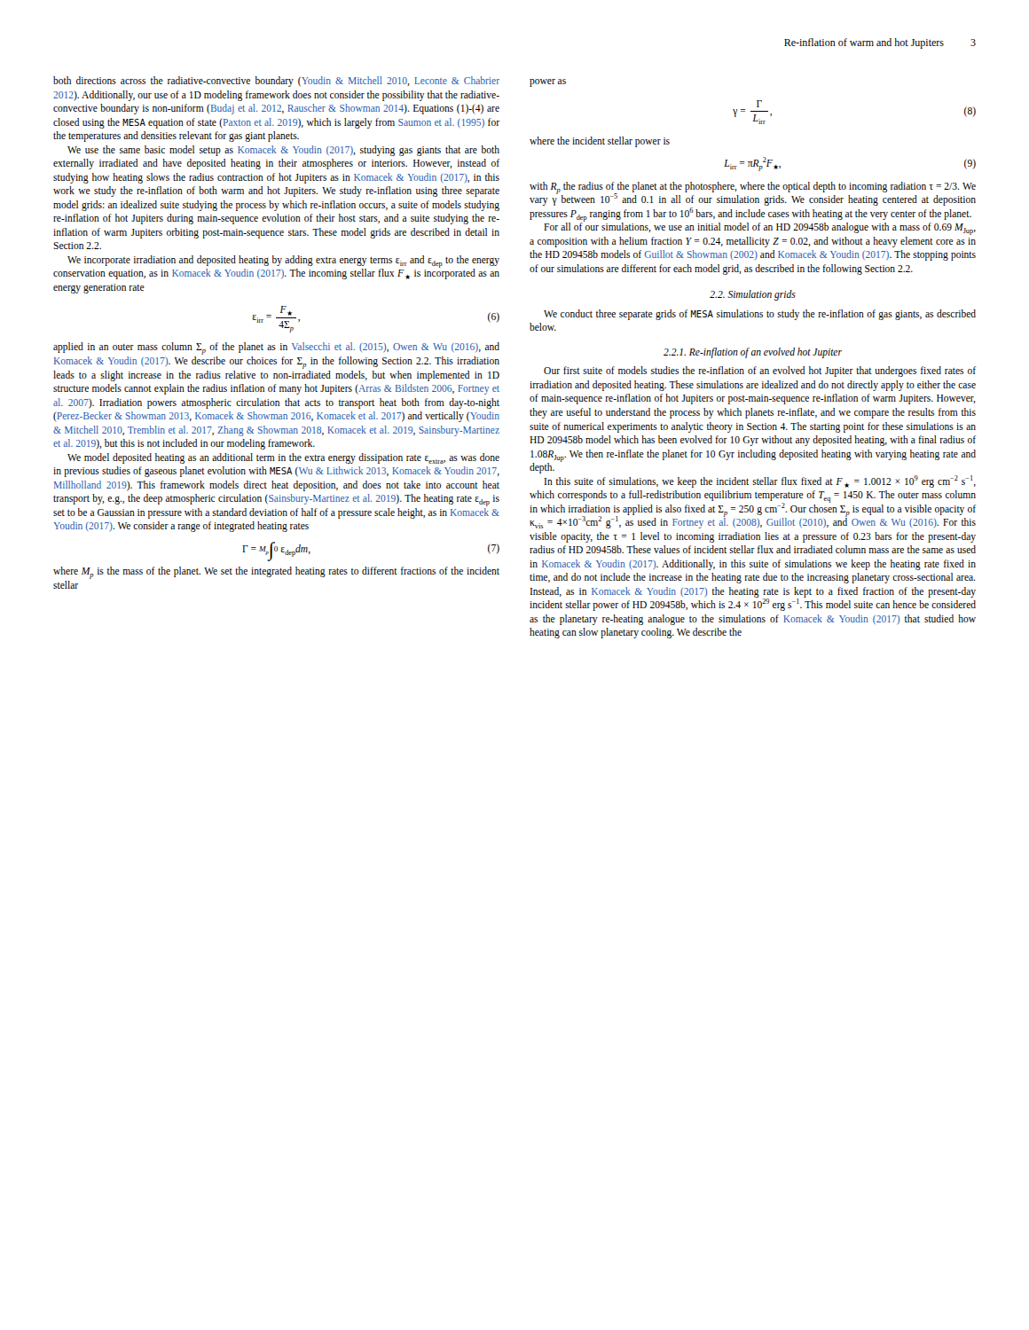Re-inflation of warm and hot Jupiters
3
both directions across the radiative-convective boundary (Youdin & Mitchell 2010, Leconte & Chabrier 2012). Additionally, our use of a 1D modeling framework does not consider the possibility that the radiative-convective boundary is non-uniform (Budaj et al. 2012, Rauscher & Showman 2014). Equations (1)-(4) are closed using the MESA equation of state (Paxton et al. 2019), which is largely from Saumon et al. (1995) for the temperatures and densities relevant for gas giant planets.
We use the same basic model setup as Komacek & Youdin (2017), studying gas giants that are both externally irradiated and have deposited heating in their atmospheres or interiors. However, instead of studying how heating slows the radius contraction of hot Jupiters as in Komacek & Youdin (2017), in this work we study the re-inflation of both warm and hot Jupiters. We study re-inflation using three separate model grids: an idealized suite studying the process by which re-inflation occurs, a suite of models studying re-inflation of hot Jupiters during main-sequence evolution of their host stars, and a suite studying the re-inflation of warm Jupiters orbiting post-main-sequence stars. These model grids are described in detail in Section 2.2.
We incorporate irradiation and deposited heating by adding extra energy terms εirr and εdep to the energy conservation equation, as in Komacek & Youdin (2017). The incoming stellar flux F★ is incorporated as an energy generation rate
εirr = F★4Σp, (6)
applied in an outer mass column Σp of the planet as in Valsecchi et al. (2015), Owen & Wu (2016), and Komacek & Youdin (2017). We describe our choices for Σp in the following Section 2.2. This irradiation leads to a slight increase in the radius relative to non-irradiated models, but when implemented in 1D structure models cannot explain the radius inflation of many hot Jupiters (Arras & Bildsten 2006, Fortney et al. 2007). Irradiation powers atmospheric circulation that acts to transport heat both from day-to-night (Perez-Becker & Showman 2013, Komacek & Showman 2016, Komacek et al. 2017) and vertically (Youdin & Mitchell 2010, Tremblin et al. 2017, Zhang & Showman 2018, Komacek et al. 2019, Sainsbury-Martinez et al. 2019), but this is not included in our modeling framework.
We model deposited heating as an additional term in the extra energy dissipation rate εextra, as was done in previous studies of gaseous planet evolution with MESA (Wu & Lithwick 2013, Komacek & Youdin 2017, Millholland 2019). This framework models direct heat deposition, and does not take into account heat transport by, e.g., the deep atmospheric circulation (Sainsbury-Martinez et al. 2019). The heating rate εdep is set to be a Gaussian in pressure with a standard deviation of half of a pressure scale height, as in Komacek & Youdin (2017). We consider a range of integrated heating rates
Γ = Mp∫0 εdepdm, (7)
where Mp is the mass of the planet. We set the integrated heating rates to different fractions of the incident stellar
power as
γ = ΓLirr, (8)
where the incident stellar power is
Lirr = πRp2F★, (9)
with Rp the radius of the planet at the photosphere, where the optical depth to incoming radiation τ = 2/3. We vary γ between 10−5 and 0.1 in all of our simulation grids. We consider heating centered at deposition pressures Pdep ranging from 1 bar to 106 bars, and include cases with heating at the very center of the planet.
For all of our simulations, we use an initial model of an HD 209458b analogue with a mass of 0.69 MJup, a composition with a helium fraction Y = 0.24, metallicity Z = 0.02, and without a heavy element core as in the HD 209458b models of Guillot & Showman (2002) and Komacek & Youdin (2017). The stopping points of our simulations are different for each model grid, as described in the following Section 2.2.
2.2. Simulation grids
We conduct three separate grids of MESA simulations to study the re-inflation of gas giants, as described below.
2.2.1. Re-inflation of an evolved hot Jupiter
Our first suite of models studies the re-inflation of an evolved hot Jupiter that undergoes fixed rates of irradiation and deposited heating. These simulations are idealized and do not directly apply to either the case of main-sequence re-inflation of hot Jupiters or post-main-sequence re-inflation of warm Jupiters. However, they are useful to understand the process by which planets re-inflate, and we compare the results from this suite of numerical experiments to analytic theory in Section 4. The starting point for these simulations is an HD 209458b model which has been evolved for 10 Gyr without any deposited heating, with a final radius of 1.08RJup. We then re-inflate the planet for 10 Gyr including deposited heating with varying heating rate and depth.
In this suite of simulations, we keep the incident stellar flux fixed at F★ = 1.0012 × 109 erg cm−2 s−1, which corresponds to a full-redistribution equilibrium temperature of Teq = 1450 K. The outer mass column in which irradiation is applied is also fixed at Σp = 250 g cm−2. Our chosen Σp is equal to a visible opacity of κvis = 4×10−3cm2 g−1, as used in Fortney et al. (2008), Guillot (2010), and Owen & Wu (2016). For this visible opacity, the τ = 1 level to incoming irradiation lies at a pressure of 0.23 bars for the present-day radius of HD 209458b. These values of incident stellar flux and irradiated column mass are the same as used in Komacek & Youdin (2017). Additionally, in this suite of simulations we keep the heating rate fixed in time, and do not include the increase in the heating rate due to the increasing planetary cross-sectional area. Instead, as in Komacek & Youdin (2017) the heating rate is kept to a fixed fraction of the present-day incident stellar power of HD 209458b, which is 2.4 × 1029 erg s−1. This model suite can hence be considered as the planetary re-heating analogue to the simulations of Komacek & Youdin (2017) that studied how heating can slow planetary cooling. We describe the